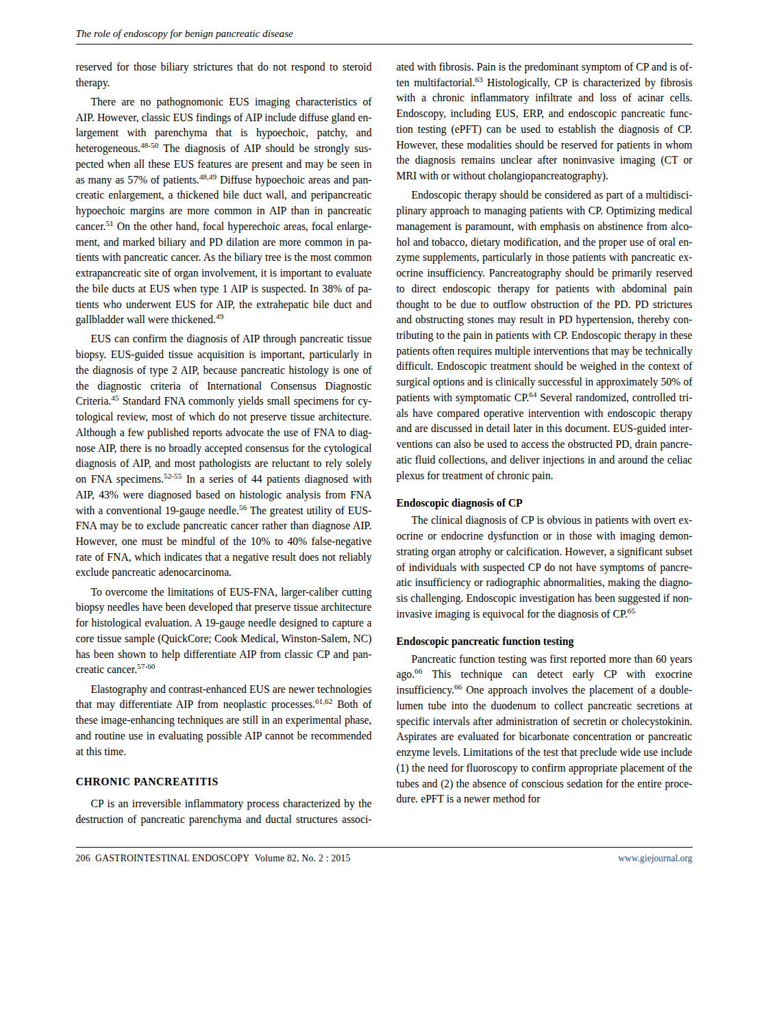The role of endoscopy for benign pancreatic disease
reserved for those biliary strictures that do not respond to steroid therapy.
There are no pathognomonic EUS imaging characteristics of AIP. However, classic EUS findings of AIP include diffuse gland enlargement with parenchyma that is hypoechoic, patchy, and heterogeneous.48-50 The diagnosis of AIP should be strongly suspected when all these EUS features are present and may be seen in as many as 57% of patients.48,49 Diffuse hypoechoic areas and pancreatic enlargement, a thickened bile duct wall, and peripancreatic hypoechoic margins are more common in AIP than in pancreatic cancer.51 On the other hand, focal hyperechoic areas, focal enlargement, and marked biliary and PD dilation are more common in patients with pancreatic cancer. As the biliary tree is the most common extrapancreatic site of organ involvement, it is important to evaluate the bile ducts at EUS when type 1 AIP is suspected. In 38% of patients who underwent EUS for AIP, the extrahepatic bile duct and gallbladder wall were thickened.49
EUS can confirm the diagnosis of AIP through pancreatic tissue biopsy. EUS-guided tissue acquisition is important, particularly in the diagnosis of type 2 AIP, because pancreatic histology is one of the diagnostic criteria of International Consensus Diagnostic Criteria.45 Standard FNA commonly yields small specimens for cytological review, most of which do not preserve tissue architecture. Although a few published reports advocate the use of FNA to diagnose AIP, there is no broadly accepted consensus for the cytological diagnosis of AIP, and most pathologists are reluctant to rely solely on FNA specimens.52-55 In a series of 44 patients diagnosed with AIP, 43% were diagnosed based on histologic analysis from FNA with a conventional 19-gauge needle.56 The greatest utility of EUS-FNA may be to exclude pancreatic cancer rather than diagnose AIP. However, one must be mindful of the 10% to 40% false-negative rate of FNA, which indicates that a negative result does not reliably exclude pancreatic adenocarcinoma.
To overcome the limitations of EUS-FNA, larger-caliber cutting biopsy needles have been developed that preserve tissue architecture for histological evaluation. A 19-gauge needle designed to capture a core tissue sample (QuickCore; Cook Medical, Winston-Salem, NC) has been shown to help differentiate AIP from classic CP and pancreatic cancer.57-60
Elastography and contrast-enhanced EUS are newer technologies that may differentiate AIP from neoplastic processes.61,62 Both of these image-enhancing techniques are still in an experimental phase, and routine use in evaluating possible AIP cannot be recommended at this time.
CHRONIC PANCREATITIS
CP is an irreversible inflammatory process characterized by the destruction of pancreatic parenchyma and ductal structures associated with fibrosis. Pain is the predominant symptom of CP and is often multifactorial.63 Histologically, CP is characterized by fibrosis with a chronic inflammatory infiltrate and loss of acinar cells. Endoscopy, including EUS, ERP, and endoscopic pancreatic function testing (ePFT) can be used to establish the diagnosis of CP. However, these modalities should be reserved for patients in whom the diagnosis remains unclear after noninvasive imaging (CT or MRI with or without cholangiopancreatography).
Endoscopic therapy should be considered as part of a multidisciplinary approach to managing patients with CP. Optimizing medical management is paramount, with emphasis on abstinence from alcohol and tobacco, dietary modification, and the proper use of oral enzyme supplements, particularly in those patients with pancreatic exocrine insufficiency. Pancreatography should be primarily reserved to direct endoscopic therapy for patients with abdominal pain thought to be due to outflow obstruction of the PD. PD strictures and obstructing stones may result in PD hypertension, thereby contributing to the pain in patients with CP. Endoscopic therapy in these patients often requires multiple interventions that may be technically difficult. Endoscopic treatment should be weighed in the context of surgical options and is clinically successful in approximately 50% of patients with symptomatic CP.64 Several randomized, controlled trials have compared operative intervention with endoscopic therapy and are discussed in detail later in this document. EUS-guided interventions can also be used to access the obstructed PD, drain pancreatic fluid collections, and deliver injections in and around the celiac plexus for treatment of chronic pain.
Endoscopic diagnosis of CP
The clinical diagnosis of CP is obvious in patients with overt exocrine or endocrine dysfunction or in those with imaging demonstrating organ atrophy or calcification. However, a significant subset of individuals with suspected CP do not have symptoms of pancreatic insufficiency or radiographic abnormalities, making the diagnosis challenging. Endoscopic investigation has been suggested if noninvasive imaging is equivocal for the diagnosis of CP.65
Endoscopic pancreatic function testing
Pancreatic function testing was first reported more than 60 years ago.66 This technique can detect early CP with exocrine insufficiency.66 One approach involves the placement of a double-lumen tube into the duodenum to collect pancreatic secretions at specific intervals after administration of secretin or cholecystokinin. Aspirates are evaluated for bicarbonate concentration or pancreatic enzyme levels. Limitations of the test that preclude wide use include (1) the need for fluoroscopy to confirm appropriate placement of the tubes and (2) the absence of conscious sedation for the entire procedure. ePFT is a newer method for
206 GASTROINTESTINAL ENDOSCOPY Volume 82, No. 2 : 2015
www.giejournal.org